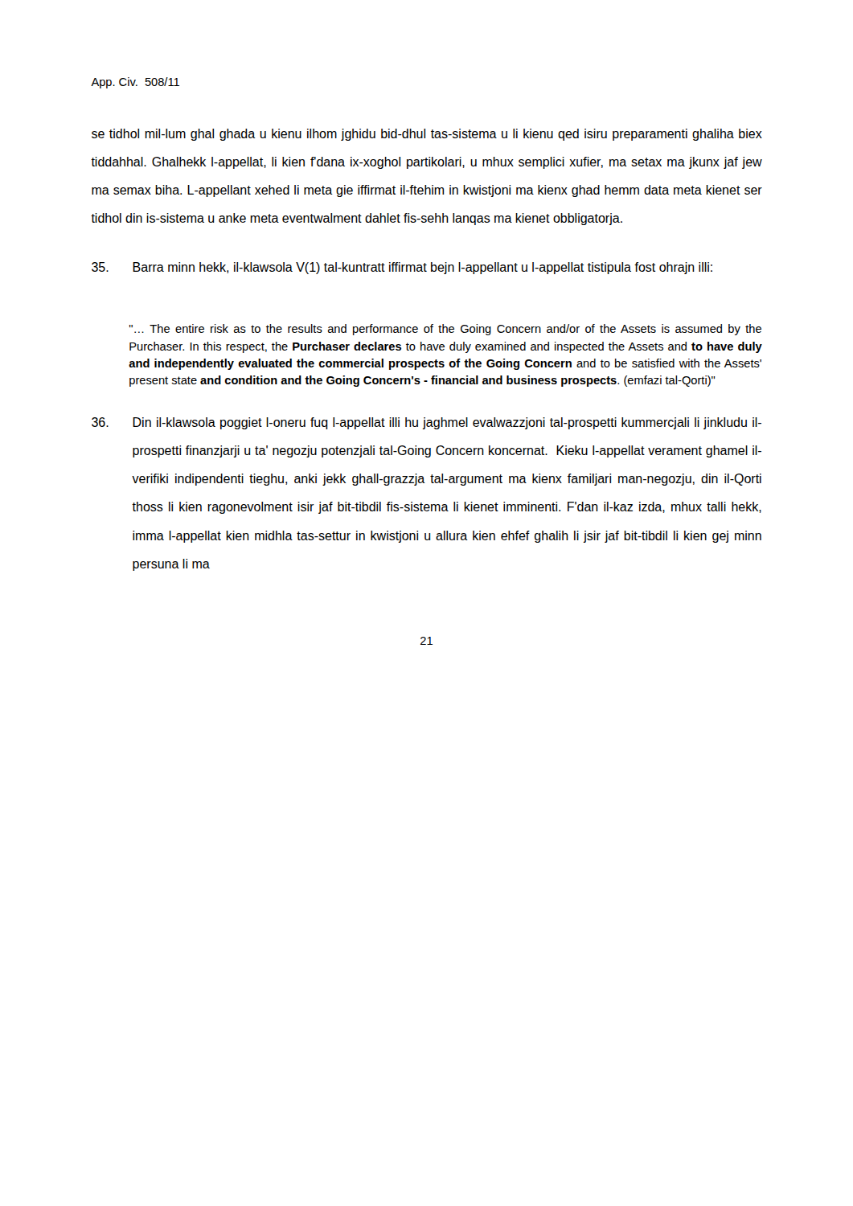App. Civ. 508/11
se tidhol mil-lum ghal ghada u kienu ilhom jghidu bid-dhul tas-sistema u li kienu qed isiru preparamenti ghaliha biex tiddahhal. Ghalhekk l-appellat, li kien f'dana ix-xoghol partikolari, u mhux semplici xufier, ma setax ma jkunx jaf jew ma semax biha. L-appellant xehed li meta gie iffirmat il-ftehim in kwistjoni ma kienx ghad hemm data meta kienet ser tidhol din is-sistema u anke meta eventwalment dahlet fis-sehh lanqas ma kienet obbligatorja.
35.
Barra minn hekk, il-klawsola V(1) tal-kuntratt iffirmat bejn l-appellant u l-appellat tistipula fost ohrajn illi:
"… The entire risk as to the results and performance of the Going Concern and/or of the Assets is assumed by the Purchaser. In this respect, the Purchaser declares to have duly examined and inspected the Assets and to have duly and independently evaluated the commercial prospects of the Going Concern and to be satisfied with the Assets' present state and condition and the Going Concern's - financial and business prospects. (emfazi tal-Qorti)"
36.
Din il-klawsola poggiet l-oneru fuq l-appellat illi hu jaghmel evalwazzjoni tal-prospetti kummercjali li jinkludu il-prospetti finanzjarji u ta' negozju potenzjali tal-Going Concern koncernat. Kieku l-appellat verament ghamel il-verifiki indipendenti tieghu, anki jekk ghall-grazzja tal-argument ma kienx familjari man-negozju, din il-Qorti thoss li kien ragonevolment isir jaf bit-tibdil fis-sistema li kienet imminenti. F'dan il-kaz izda, mhux talli hekk, imma l-appellat kien midhla tas-settur in kwistjoni u allura kien ehfef ghalih li jsir jaf bit-tibdil li kien gej minn persuna li ma
21